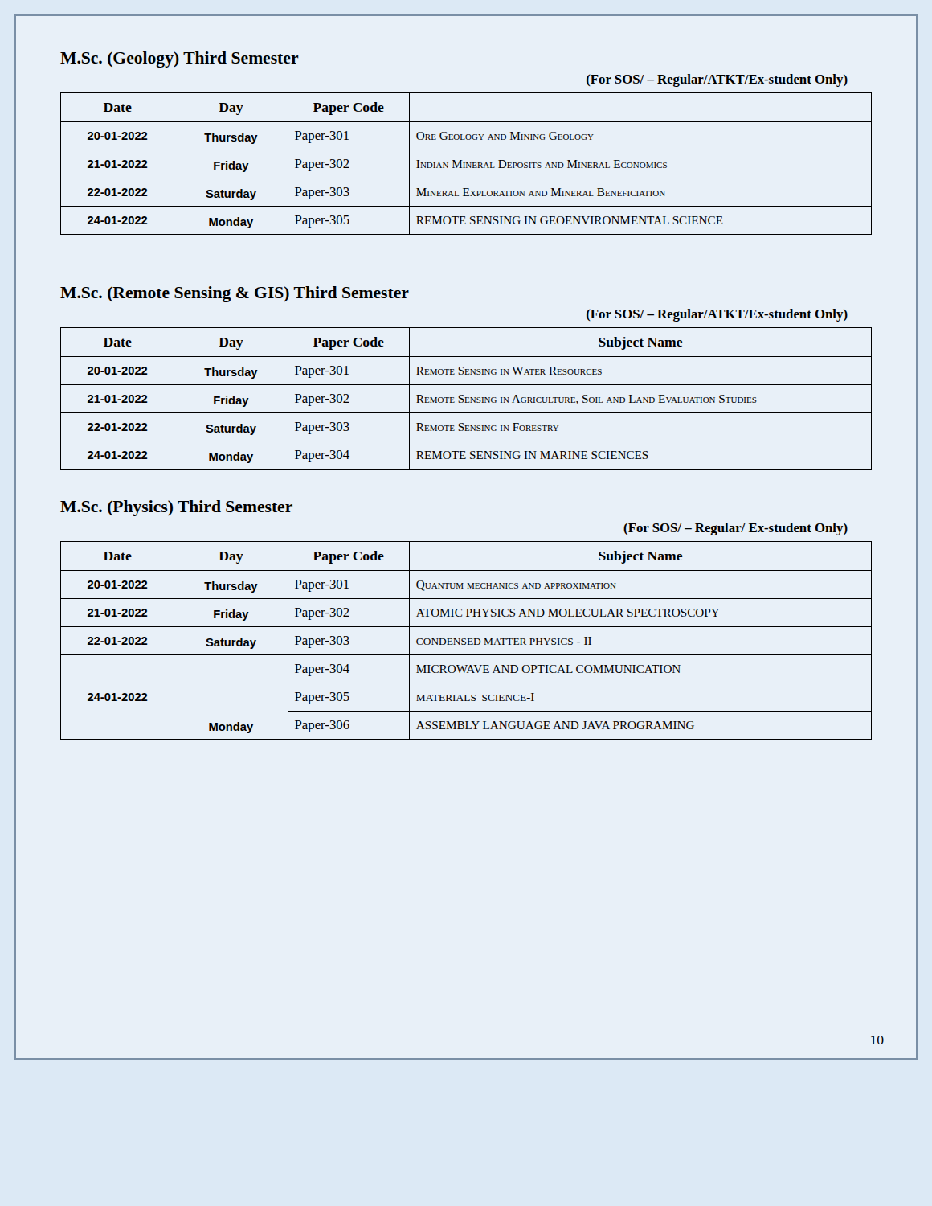M.Sc. (Geology) Third Semester
(For SOS/ – Regular/ATKT/Ex-student Only)
| Date | Day | Paper Code | |
| --- | --- | --- | --- |
| 20-01-2022 | Thursday | Paper-301 | Ore Geology and Mining Geology |
| 21-01-2022 | Friday | Paper-302 | Indian Mineral Deposits and Mineral Economics |
| 22-01-2022 | Saturday | Paper-303 | Mineral Exploration and Mineral Beneficiation |
| 24-01-2022 | Monday | Paper-305 | Remote sensing in geoenvironmental science |
M.Sc. (Remote Sensing & GIS) Third Semester
(For SOS/ – Regular/ATKT/Ex-student Only)
| Date | Day | Paper Code | Subject Name |
| --- | --- | --- | --- |
| 20-01-2022 | Thursday | Paper-301 | Remote Sensing in Water Resources |
| 21-01-2022 | Friday | Paper-302 | Remote Sensing in Agriculture, Soil and Land Evaluation Studies |
| 22-01-2022 | Saturday | Paper-303 | Remote Sensing in Forestry |
| 24-01-2022 | Monday | Paper-304 | Remote sensing in marine sciences |
M.Sc. (Physics) Third Semester
(For SOS/ – Regular/ Ex-student Only)
| Date | Day | Paper Code | Subject Name |
| --- | --- | --- | --- |
| 20-01-2022 | Thursday | Paper-301 | Quantum mechanics and approximation |
| 21-01-2022 | Friday | Paper-302 | Atomic physics and molecular spectroscopy |
| 22-01-2022 | Saturday | Paper-303 | Condensed matter physics - II |
| 24-01-2022 | Monday | Paper-304 | Microwave and optical communication |
| Paper-305 | Materials science -I |
| Paper-306 | Assembly language and java programing |
10